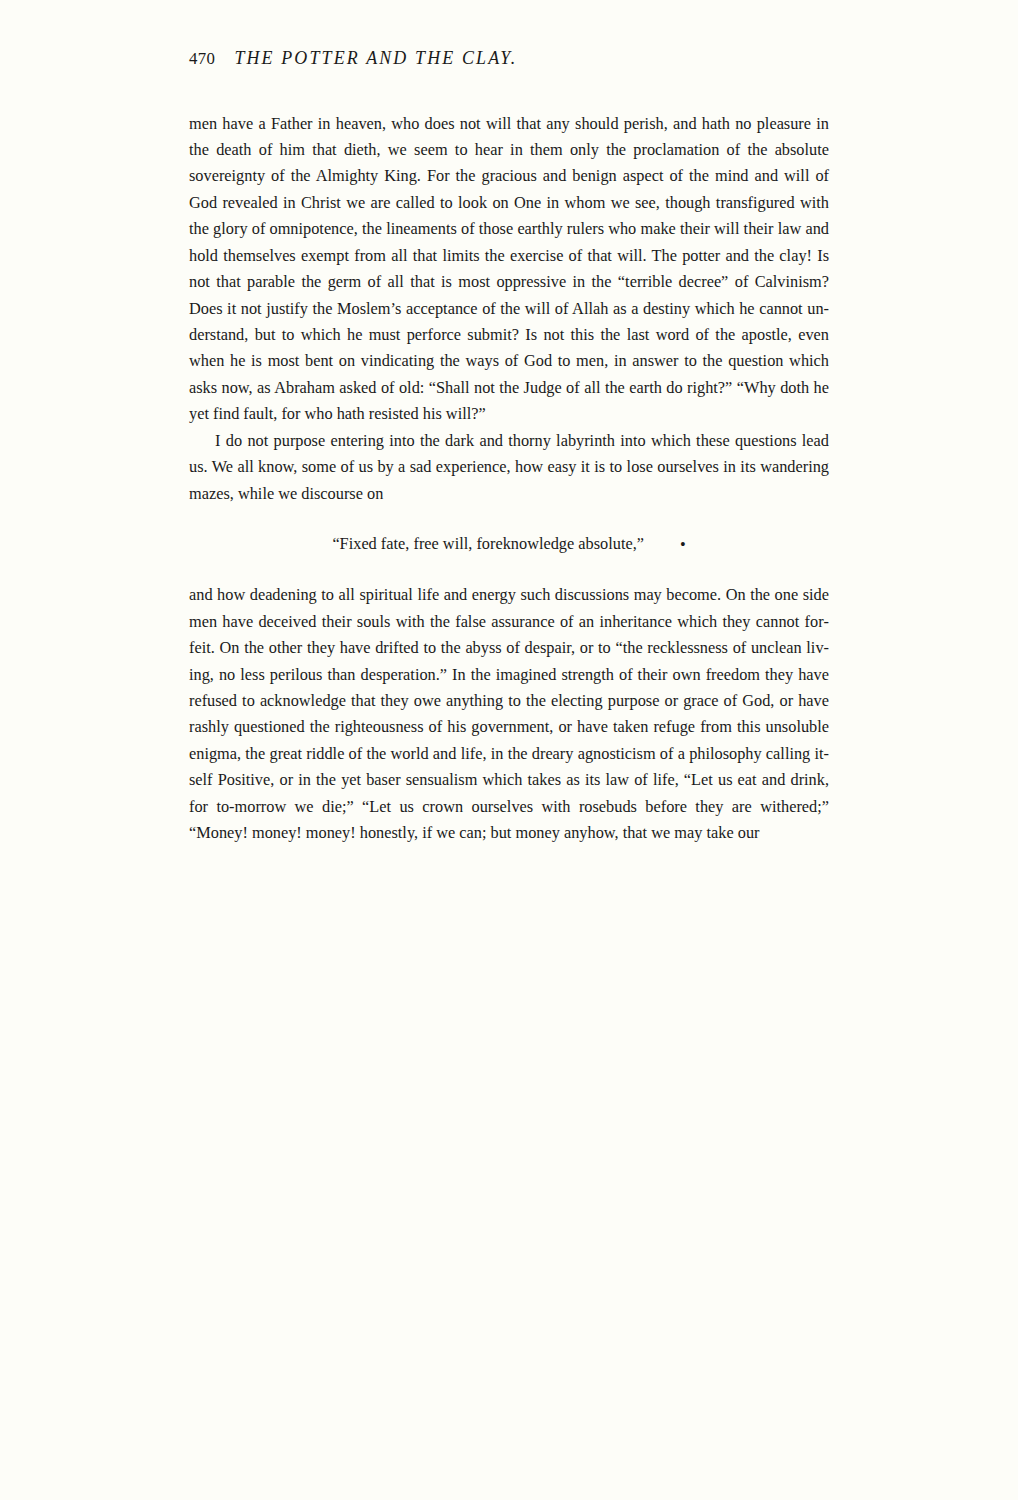470 The Potter and the Clay.
men have a Father in heaven, who does not will that any should perish, and hath no pleasure in the death of him that dieth, we seem to hear in them only the proclamation of the absolute sovereignty of the Almighty King. For the gracious and benign aspect of the mind and will of God revealed in Christ we are called to look on One in whom we see, though transfigured with the glory of omnipotence, the lineaments of those earthly rulers who make their will their law and hold themselves exempt from all that limits the exercise of that will. The potter and the clay! Is not that parable the germ of all that is most oppressive in the “terrible decree” of Calvinism? Does it not justify the Moslem’s acceptance of the will of Allah as a destiny which he cannot understand, but to which he must perforce submit? Is not this the last word of the apostle, even when he is most bent on vindicating the ways of God to men, in answer to the question which asks now, as Abraham asked of old: “Shall not the Judge of all the earth do right?” “Why doth he yet find fault, for who hath resisted his will?”
I do not purpose entering into the dark and thorny labyrinth into which these questions lead us. We all know, some of us by a sad experience, how easy it is to lose ourselves in its wandering mazes, while we discourse on
“Fixed fate, free will, foreknowledge absolute,”•
and how deadening to all spiritual life and energy such discussions may become. On the one side men have deceived their souls with the false assurance of an inheritance which they cannot forfeit. On the other they have drifted to the abyss of despair, or to “the recklessness of unclean living, no less perilous than desperation.” In the imagined strength of their own freedom they have refused to acknowledge that they owe anything to the electing purpose or grace of God, or have rashly questioned the righteousness of his government, or have taken refuge from this unsoluble enigma, the great riddle of the world and life, in the dreary agnosticism of a philosophy calling itself Positive, or in the yet baser sensualism which takes as its law of life, “Let us eat and drink, for to-morrow we die;” “Let us crown ourselves with rosebuds before they are withered;” “Money! money! money! honestly, if we can; but money anyhow, that we may take our